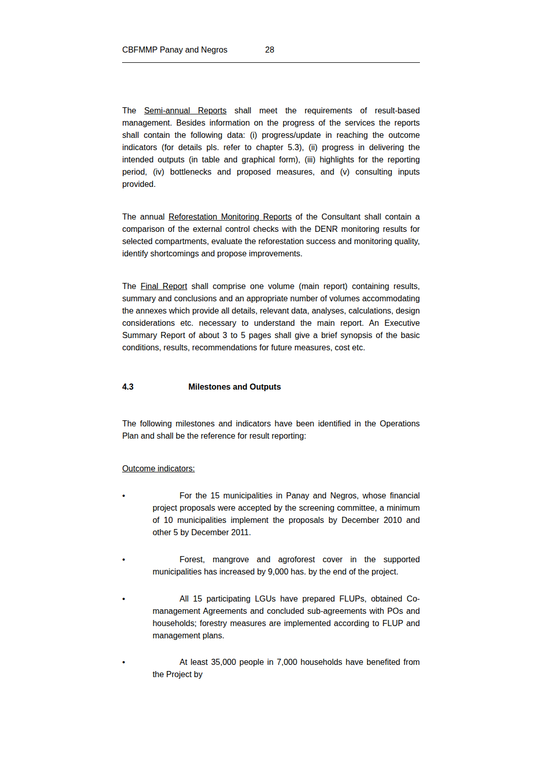CBFMMP Panay and Negros 28
The Semi-annual Reports shall meet the requirements of result-based management. Besides information on the progress of the services the reports shall contain the following data: (i) progress/update in reaching the outcome indicators (for details pls. refer to chapter 5.3), (ii) progress in delivering the intended outputs (in table and graphical form), (iii) highlights for the reporting period, (iv) bottlenecks and proposed measures, and (v) consulting inputs provided.
The annual Reforestation Monitoring Reports of the Consultant shall contain a comparison of the external control checks with the DENR monitoring results for selected compartments, evaluate the reforestation success and monitoring quality, identify shortcomings and propose improvements.
The Final Report shall comprise one volume (main report) containing results, summary and conclusions and an appropriate number of volumes accommodating the annexes which provide all details, relevant data, analyses, calculations, design considerations etc. necessary to understand the main report. An Executive Summary Report of about 3 to 5 pages shall give a brief synopsis of the basic conditions, results, recommendations for future measures, cost etc.
4.3 Milestones and Outputs
The following milestones and indicators have been identified in the Operations Plan and shall be the reference for result reporting:
Outcome indicators:
For the 15 municipalities in Panay and Negros, whose financial project proposals were accepted by the screening committee, a minimum of 10 municipalities implement the proposals by December 2010 and other 5 by December 2011.
Forest, mangrove and agroforest cover in the supported municipalities has increased by 9,000 has. by the end of the project.
All 15 participating LGUs have prepared FLUPs, obtained Co-management Agreements and concluded sub-agreements with POs and households; forestry measures are implemented according to FLUP and management plans.
At least 35,000 people in 7,000 households have benefited from the Project by